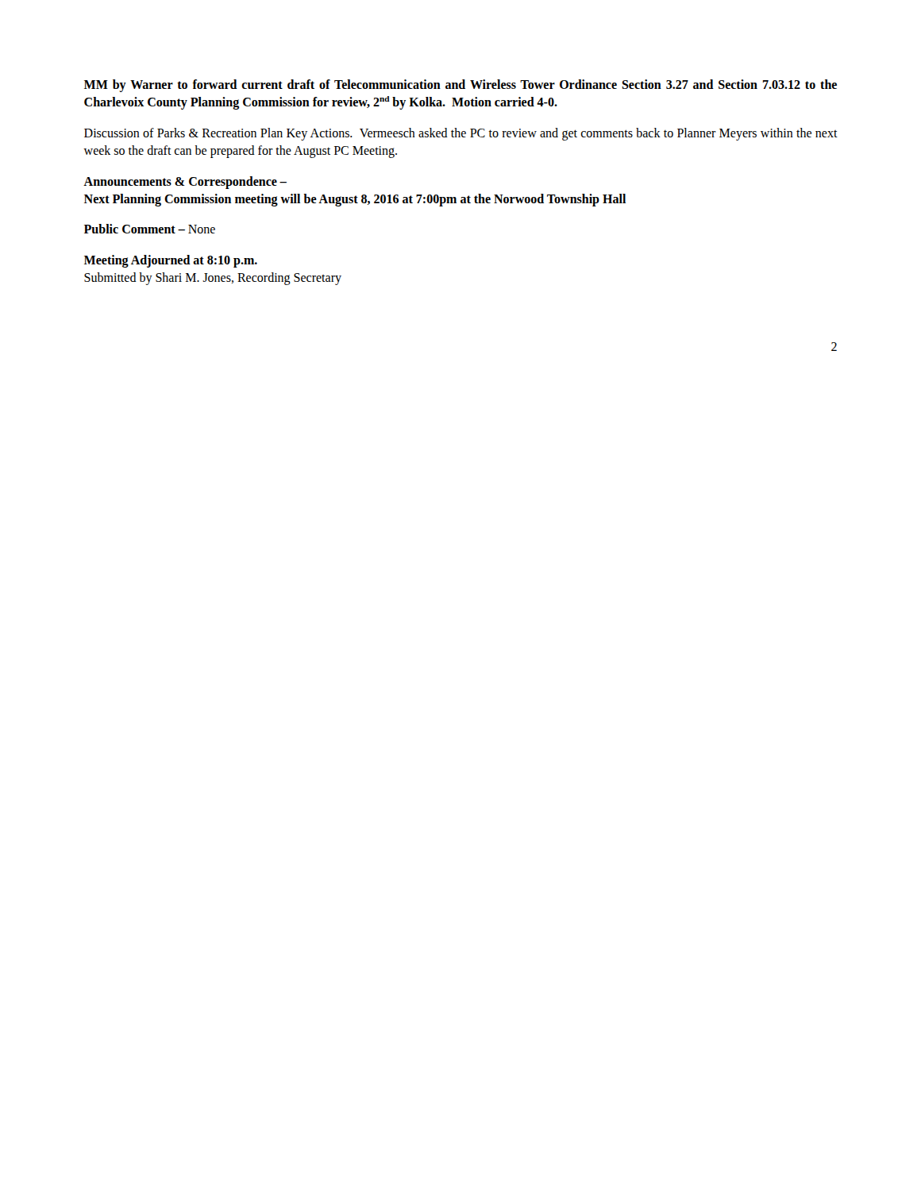MM by Warner to forward current draft of Telecommunication and Wireless Tower Ordinance Section 3.27 and Section 7.03.12 to the Charlevoix County Planning Commission for review, 2nd by Kolka. Motion carried 4-0.
Discussion of Parks & Recreation Plan Key Actions. Vermeesch asked the PC to review and get comments back to Planner Meyers within the next week so the draft can be prepared for the August PC Meeting.
Announcements & Correspondence –
Next Planning Commission meeting will be August 8, 2016 at 7:00pm at the Norwood Township Hall
Public Comment – None
Meeting Adjourned at 8:10 p.m.
Submitted by Shari M. Jones, Recording Secretary
2